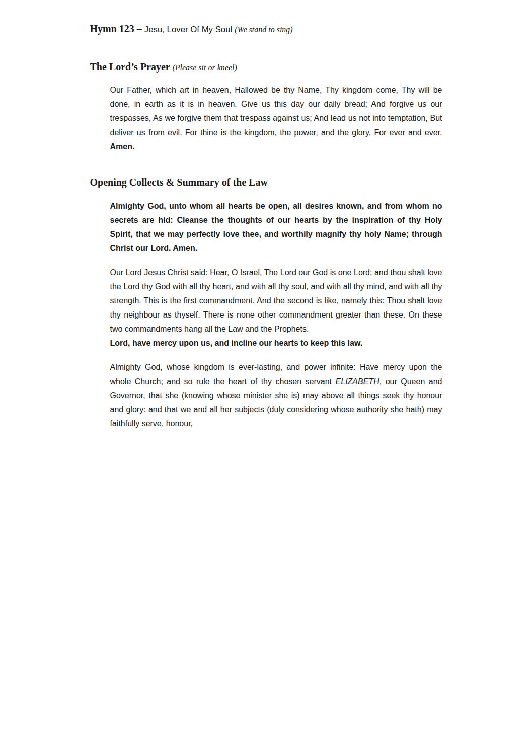Hymn 123 – Jesu, Lover Of My Soul (We stand to sing)
The Lord’s Prayer (Please sit or kneel)
Our Father, which art in heaven, Hallowed be thy Name, Thy kingdom come, Thy will be done, in earth as it is in heaven. Give us this day our daily bread; And forgive us our trespasses, As we forgive them that trespass against us; And lead us not into temptation, But deliver us from evil. For thine is the kingdom, the power, and the glory, For ever and ever. Amen.
Opening Collects & Summary of the Law
Almighty God, unto whom all hearts be open, all desires known, and from whom no secrets are hid: Cleanse the thoughts of our hearts by the inspiration of thy Holy Spirit, that we may perfectly love thee, and worthily magnify thy holy Name; through Christ our Lord. Amen.
Our Lord Jesus Christ said: Hear, O Israel, The Lord our God is one Lord; and thou shalt love the Lord thy God with all thy heart, and with all thy soul, and with all thy mind, and with all thy strength. This is the first commandment. And the second is like, namely this: Thou shalt love thy neighbour as thyself. There is none other commandment greater than these. On these two commandments hang all the Law and the Prophets.
Lord, have mercy upon us, and incline our hearts to keep this law.
Almighty God, whose kingdom is ever-lasting, and power infinite: Have mercy upon the whole Church; and so rule the heart of thy chosen servant ELIZABETH, our Queen and Governor, that she (knowing whose minister she is) may above all things seek thy honour and glory: and that we and all her subjects (duly considering whose authority she hath) may faithfully serve, honour,